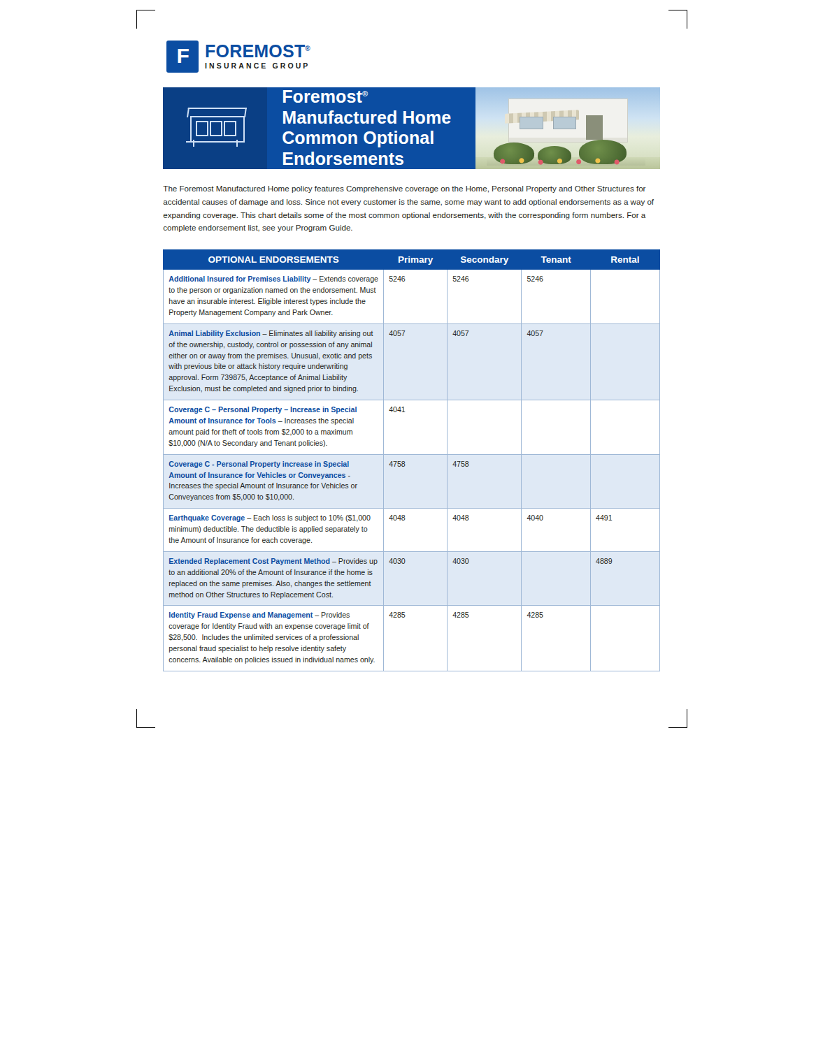FOREMOST®
INSURANCE GROUP
Foremost® Manufactured Home
Common Optional Endorsements
The Foremost Manufactured Home policy features Comprehensive coverage on the Home, Personal Property and Other Structures for accidental causes of damage and loss. Since not every customer is the same, some may want to add optional endorsements as a way of expanding coverage. This chart details some of the most common optional endorsements, with the corresponding form numbers. For a complete endorsement list, see your Program Guide.
| OPTIONAL ENDORSEMENTS | Primary | Secondary | Tenant | Rental |
| --- | --- | --- | --- | --- |
| Additional Insured for Premises Liability – Extends coverage to the person or organization named on the endorsement. Must have an insurable interest. Eligible interest types include the Property Management Company and Park Owner. | 5246 | 5246 | 5246 | |
| Animal Liability Exclusion – Eliminates all liability arising out of the ownership, custody, control or possession of any animal either on or away from the premises. Unusual, exotic and pets with previous bite or attack history require underwriting approval. Form 739875, Acceptance of Animal Liability Exclusion, must be completed and signed prior to binding. | 4057 | 4057 | 4057 | |
| Coverage C – Personal Property – Increase in Special Amount of Insurance for Tools – Increases the special amount paid for theft of tools from $2,000 to a maximum $10,000 (N/A to Secondary and Tenant policies). | 4041 | | | |
| Coverage C - Personal Property increase in Special Amount of Insurance for Vehicles or Conveyances - Increases the special Amount of Insurance for Vehicles or Conveyances from $5,000 to $10,000. | 4758 | 4758 | | |
| Earthquake Coverage – Each loss is subject to 10% ($1,000 minimum) deductible. The deductible is applied separately to the Amount of Insurance for each coverage. | 4048 | 4048 | 4040 | 4491 |
| Extended Replacement Cost Payment Method – Provides up to an additional 20% of the Amount of Insurance if the home is replaced on the same premises. Also, changes the settlement method on Other Structures to Replacement Cost. | 4030 | 4030 | | 4889 |
| Identity Fraud Expense and Management – Provides coverage for Identity Fraud with an expense coverage limit of $28,500. Includes the unlimited services of a professional personal fraud specialist to help resolve identity safety concerns. Available on policies issued in individual names only. | 4285 | 4285 | 4285 | |